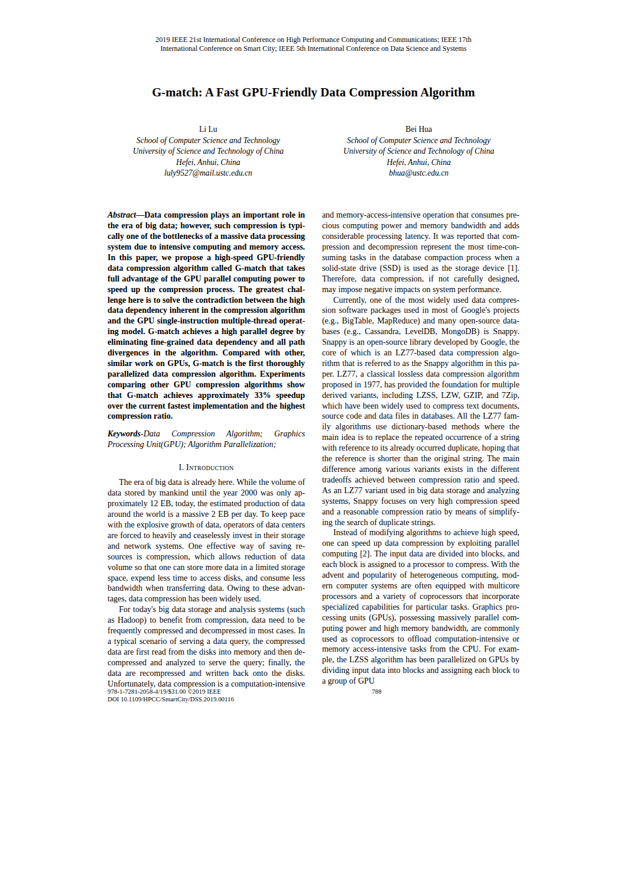2019 IEEE 21st International Conference on High Performance Computing and Communications; IEEE 17th
International Conference on Smart City; IEEE 5th International Conference on Data Science and Systems
G-match: A Fast GPU-Friendly Data Compression Algorithm
Li Lu
School of Computer Science and Technology
University of Science and Technology of China
Hefei, Anhui, China
luly9527@mail.ustc.edu.cn
Bei Hua
School of Computer Science and Technology
University of Science and Technology of China
Hefei, Anhui, China
bhua@ustc.edu.cn
Abstract—Data compression plays an important role in the era of big data; however, such compression is typically one of the bottlenecks of a massive data processing system due to intensive computing and memory access. In this paper, we propose a high-speed GPU-friendly data compression algorithm called G-match that takes full advantage of the GPU parallel computing power to speed up the compression process. The greatest challenge here is to solve the contradiction between the high data dependency inherent in the compression algorithm and the GPU single-instruction multiple-thread operating model. G-match achieves a high parallel degree by eliminating fine-grained data dependency and all path divergences in the algorithm. Compared with other, similar work on GPUs, G-match is the first thoroughly parallelized data compression algorithm. Experiments comparing other GPU compression algorithms show that G-match achieves approximately 33% speedup over the current fastest implementation and the highest compression ratio.
Keywords-Data Compression Algorithm; Graphics Processing Unit(GPU); Algorithm Parallelization;
I. Introduction
The era of big data is already here. While the volume of data stored by mankind until the year 2000 was only approximately 12 EB, today, the estimated production of data around the world is a massive 2 EB per day. To keep pace with the explosive growth of data, operators of data centers are forced to heavily and ceaselessly invest in their storage and network systems. One effective way of saving resources is compression, which allows reduction of data volume so that one can store more data in a limited storage space, expend less time to access disks, and consume less bandwidth when transferring data. Owing to these advantages, data compression has been widely used.
For today's big data storage and analysis systems (such as Hadoop) to benefit from compression, data need to be frequently compressed and decompressed in most cases. In a typical scenario of serving a data query, the compressed data are first read from the disks into memory and then decompressed and analyzed to serve the query; finally, the data are recompressed and written back onto the disks. Unfortunately, data compression is a computation-intensive and memory-access-intensive operation that consumes precious computing power and memory bandwidth and adds considerable processing latency. It was reported that compression and decompression represent the most time-consuming tasks in the database compaction process when a solid-state drive (SSD) is used as the storage device [1]. Therefore, data compression, if not carefully designed, may impose negative impacts on system performance.
Currently, one of the most widely used data compression software packages used in most of Google's projects (e.g., BigTable, MapReduce) and many open-source databases (e.g., Cassandra, LevelDB, MongoDB) is Snappy. Snappy is an open-source library developed by Google, the core of which is an LZ77-based data compression algorithm that is referred to as the Snappy algorithm in this paper. LZ77, a classical lossless data compression algorithm proposed in 1977, has provided the foundation for multiple derived variants, including LZSS, LZW, GZIP, and 7Zip, which have been widely used to compress text documents, source code and data files in databases. All the LZ77 family algorithms use dictionary-based methods where the main idea is to replace the repeated occurrence of a string with reference to its already occurred duplicate, hoping that the reference is shorter than the original string. The main difference among various variants exists in the different tradeoffs achieved between compression ratio and speed. As an LZ77 variant used in big data storage and analyzing systems, Snappy focuses on very high compression speed and a reasonable compression ratio by means of simplifying the search of duplicate strings.
Instead of modifying algorithms to achieve high speed, one can speed up data compression by exploiting parallel computing [2]. The input data are divided into blocks, and each block is assigned to a processor to compress. With the advent and popularity of heterogeneous computing, modern computer systems are often equipped with multicore processors and a variety of coprocessors that incorporate specialized capabilities for particular tasks. Graphics processing units (GPUs), possessing massively parallel computing power and high memory bandwidth, are commonly used as coprocessors to offload computation-intensive or memory access-intensive tasks from the CPU. For example, the LZSS algorithm has been parallelized on GPUs by dividing input data into blocks and assigning each block to a group of GPU
978-1-7281-2058-4/19/$31.00 ©2019 IEEE
DOI 10.1109/HPCC/SmartCity/DSS.2019.00116
788